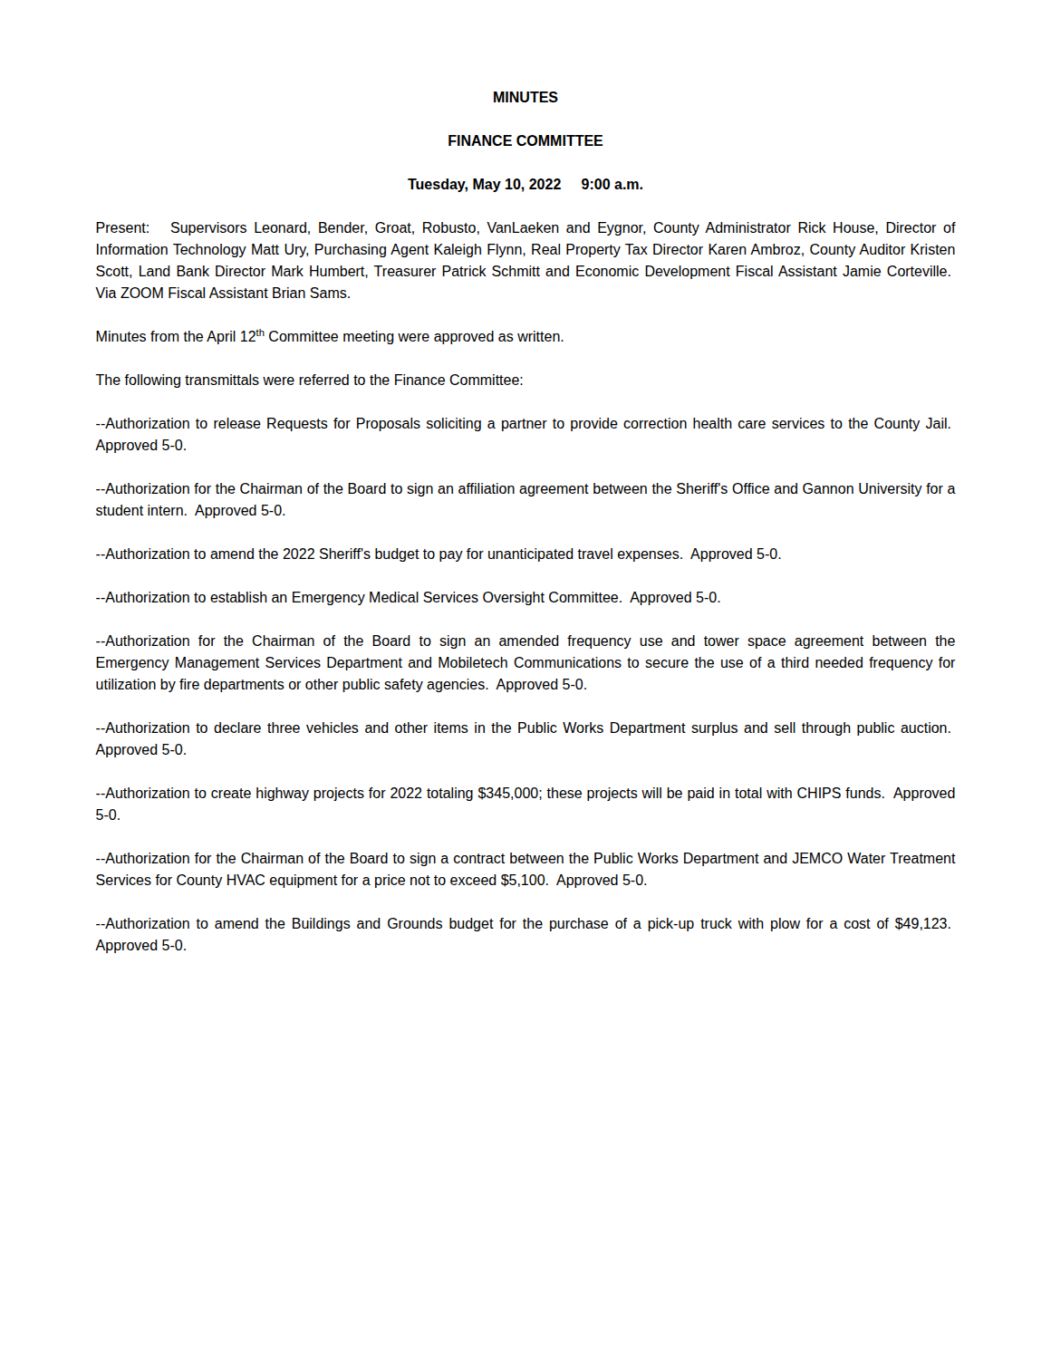MINUTES
FINANCE COMMITTEE
Tuesday, May 10, 2022 9:00 a.m.
Present: Supervisors Leonard, Bender, Groat, Robusto, VanLaeken and Eygnor, County Administrator Rick House, Director of Information Technology Matt Ury, Purchasing Agent Kaleigh Flynn, Real Property Tax Director Karen Ambroz, County Auditor Kristen Scott, Land Bank Director Mark Humbert, Treasurer Patrick Schmitt and Economic Development Fiscal Assistant Jamie Corteville. Via ZOOM Fiscal Assistant Brian Sams.
Minutes from the April 12th Committee meeting were approved as written.
The following transmittals were referred to the Finance Committee:
--Authorization to release Requests for Proposals soliciting a partner to provide correction health care services to the County Jail. Approved 5-0.
--Authorization for the Chairman of the Board to sign an affiliation agreement between the Sheriff's Office and Gannon University for a student intern. Approved 5-0.
--Authorization to amend the 2022 Sheriff's budget to pay for unanticipated travel expenses. Approved 5-0.
--Authorization to establish an Emergency Medical Services Oversight Committee. Approved 5-0.
--Authorization for the Chairman of the Board to sign an amended frequency use and tower space agreement between the Emergency Management Services Department and Mobiletech Communications to secure the use of a third needed frequency for utilization by fire departments or other public safety agencies. Approved 5-0.
--Authorization to declare three vehicles and other items in the Public Works Department surplus and sell through public auction. Approved 5-0.
--Authorization to create highway projects for 2022 totaling $345,000; these projects will be paid in total with CHIPS funds. Approved 5-0.
--Authorization for the Chairman of the Board to sign a contract between the Public Works Department and JEMCO Water Treatment Services for County HVAC equipment for a price not to exceed $5,100. Approved 5-0.
--Authorization to amend the Buildings and Grounds budget for the purchase of a pick-up truck with plow for a cost of $49,123. Approved 5-0.